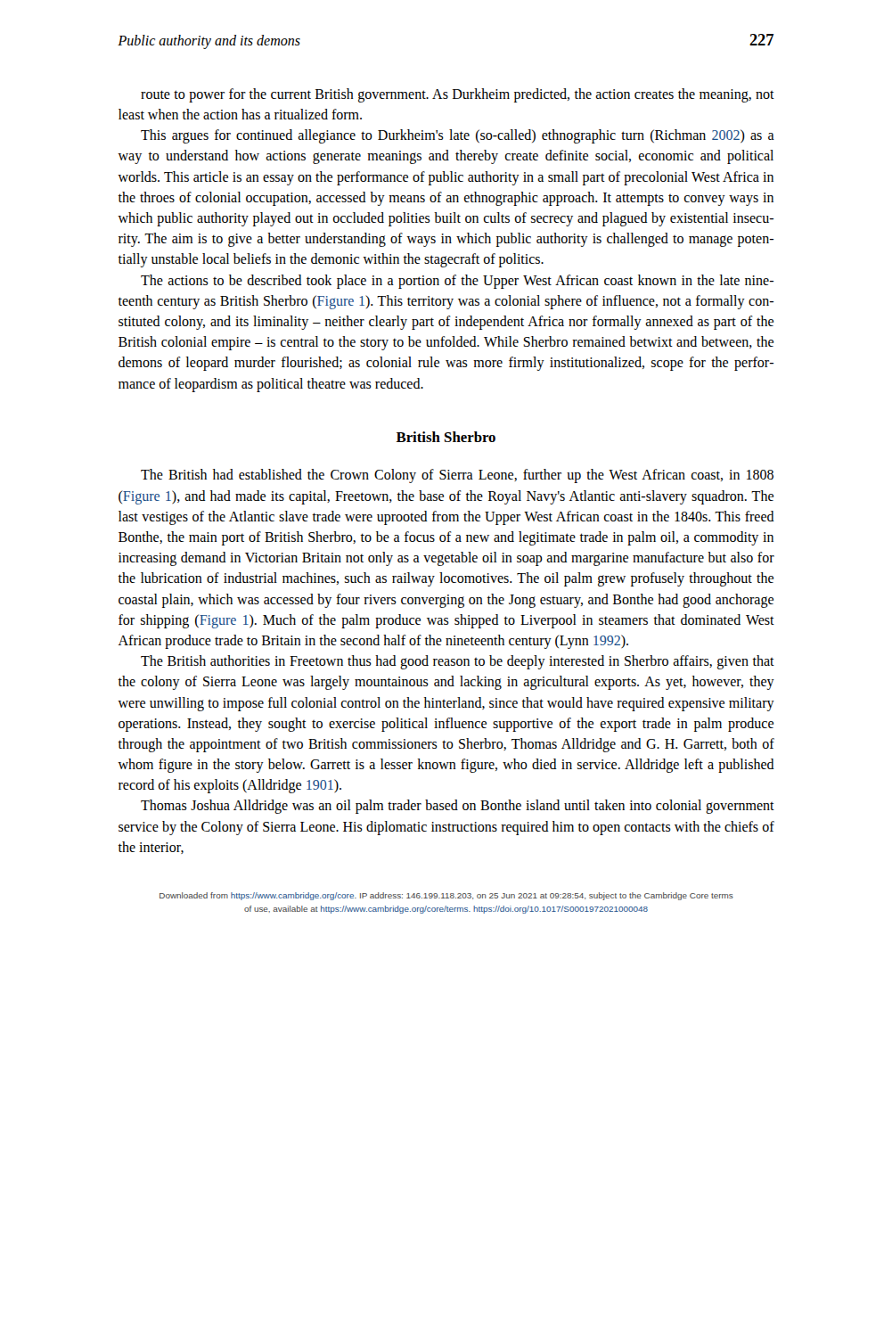Public authority and its demons 227
route to power for the current British government. As Durkheim predicted, the action creates the meaning, not least when the action has a ritualized form.
This argues for continued allegiance to Durkheim's late (so-called) ethnographic turn (Richman 2002) as a way to understand how actions generate meanings and thereby create definite social, economic and political worlds. This article is an essay on the performance of public authority in a small part of precolonial West Africa in the throes of colonial occupation, accessed by means of an ethnographic approach. It attempts to convey ways in which public authority played out in occluded polities built on cults of secrecy and plagued by existential insecurity. The aim is to give a better understanding of ways in which public authority is challenged to manage potentially unstable local beliefs in the demonic within the stagecraft of politics.
The actions to be described took place in a portion of the Upper West African coast known in the late nineteenth century as British Sherbro (Figure 1). This territory was a colonial sphere of influence, not a formally constituted colony, and its liminality – neither clearly part of independent Africa nor formally annexed as part of the British colonial empire – is central to the story to be unfolded. While Sherbro remained betwixt and between, the demons of leopard murder flourished; as colonial rule was more firmly institutionalized, scope for the performance of leopardism as political theatre was reduced.
British Sherbro
The British had established the Crown Colony of Sierra Leone, further up the West African coast, in 1808 (Figure 1), and had made its capital, Freetown, the base of the Royal Navy's Atlantic anti-slavery squadron. The last vestiges of the Atlantic slave trade were uprooted from the Upper West African coast in the 1840s. This freed Bonthe, the main port of British Sherbro, to be a focus of a new and legitimate trade in palm oil, a commodity in increasing demand in Victorian Britain not only as a vegetable oil in soap and margarine manufacture but also for the lubrication of industrial machines, such as railway locomotives. The oil palm grew profusely throughout the coastal plain, which was accessed by four rivers converging on the Jong estuary, and Bonthe had good anchorage for shipping (Figure 1). Much of the palm produce was shipped to Liverpool in steamers that dominated West African produce trade to Britain in the second half of the nineteenth century (Lynn 1992).
The British authorities in Freetown thus had good reason to be deeply interested in Sherbro affairs, given that the colony of Sierra Leone was largely mountainous and lacking in agricultural exports. As yet, however, they were unwilling to impose full colonial control on the hinterland, since that would have required expensive military operations. Instead, they sought to exercise political influence supportive of the export trade in palm produce through the appointment of two British commissioners to Sherbro, Thomas Alldridge and G. H. Garrett, both of whom figure in the story below. Garrett is a lesser known figure, who died in service. Alldridge left a published record of his exploits (Alldridge 1901).
Thomas Joshua Alldridge was an oil palm trader based on Bonthe island until taken into colonial government service by the Colony of Sierra Leone. His diplomatic instructions required him to open contacts with the chiefs of the interior,
Downloaded from https://www.cambridge.org/core. IP address: 146.199.118.203, on 25 Jun 2021 at 09:28:54, subject to the Cambridge Core terms
of use, available at https://www.cambridge.org/core/terms. https://doi.org/10.1017/S0001972021000048